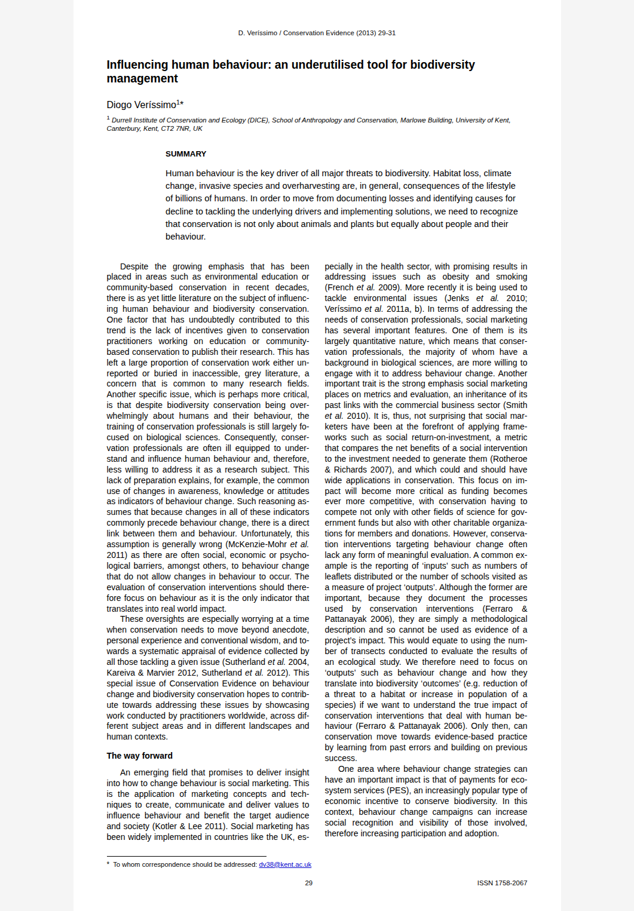D. Veríssimo / Conservation Evidence (2013) 29-31
Influencing human behaviour: an underutilised tool for biodiversity management
Diogo Veríssimo1*
1 Durrell Institute of Conservation and Ecology (DICE), School of Anthropology and Conservation, Marlowe Building, University of Kent, Canterbury, Kent, CT2 7NR, UK
SUMMARY
Human behaviour is the key driver of all major threats to biodiversity. Habitat loss, climate change, invasive species and overharvesting are, in general, consequences of the lifestyle of billions of humans. In order to move from documenting losses and identifying causes for decline to tackling the underlying drivers and implementing solutions, we need to recognize that conservation is not only about animals and plants but equally about people and their behaviour.
Despite the growing emphasis that has been placed in areas such as environmental education or community-based conservation in recent decades, there is as yet little literature on the subject of influencing human behaviour and biodiversity conservation. One factor that has undoubtedly contributed to this trend is the lack of incentives given to conservation practitioners working on education or community-based conservation to publish their research. This has left a large proportion of conservation work either unreported or buried in inaccessible, grey literature, a concern that is common to many research fields. Another specific issue, which is perhaps more critical, is that despite biodiversity conservation being overwhelmingly about humans and their behaviour, the training of conservation professionals is still largely focused on biological sciences. Consequently, conservation professionals are often ill equipped to understand and influence human behaviour and, therefore, less willing to address it as a research subject. This lack of preparation explains, for example, the common use of changes in awareness, knowledge or attitudes as indicators of behaviour change. Such reasoning assumes that because changes in all of these indicators commonly precede behaviour change, there is a direct link between them and behaviour. Unfortunately, this assumption is generally wrong (McKenzie-Mohr et al. 2011) as there are often social, economic or psychological barriers, amongst others, to behaviour change that do not allow changes in behaviour to occur. The evaluation of conservation interventions should therefore focus on behaviour as it is the only indicator that translates into real world impact.
These oversights are especially worrying at a time when conservation needs to move beyond anecdote, personal experience and conventional wisdom, and towards a systematic appraisal of evidence collected by all those tackling a given issue (Sutherland et al. 2004, Kareiva & Marvier 2012, Sutherland et al. 2012). This special issue of Conservation Evidence on behaviour change and biodiversity conservation hopes to contribute towards addressing these issues by showcasing work conducted by practitioners worldwide, across different subject areas and in different landscapes and human contexts.
The way forward
An emerging field that promises to deliver insight into how to change behaviour is social marketing. This is the application of marketing concepts and techniques to create, communicate and deliver values to influence behaviour and benefit the target audience and society (Kotler & Lee 2011). Social marketing has been widely implemented in countries like the UK, especially in the health sector, with promising results in addressing issues such as obesity and smoking (French et al. 2009). More recently it is being used to tackle environmental issues (Jenks et al. 2010; Veríssimo et al. 2011a, b). In terms of addressing the needs of conservation professionals, social marketing has several important features. One of them is its largely quantitative nature, which means that conservation professionals, the majority of whom have a background in biological sciences, are more willing to engage with it to address behaviour change. Another important trait is the strong emphasis social marketing places on metrics and evaluation, an inheritance of its past links with the commercial business sector (Smith et al. 2010). It is, thus, not surprising that social marketers have been at the forefront of applying frameworks such as social return-on-investment, a metric that compares the net benefits of a social intervention to the investment needed to generate them (Rotheroe & Richards 2007), and which could and should have wide applications in conservation. This focus on impact will become more critical as funding becomes ever more competitive, with conservation having to compete not only with other fields of science for government funds but also with other charitable organizations for members and donations. However, conservation interventions targeting behaviour change often lack any form of meaningful evaluation. A common example is the reporting of ‘inputs’ such as numbers of leaflets distributed or the number of schools visited as a measure of project ‘outputs’. Although the former are important, because they document the processes used by conservation interventions (Ferraro & Pattanayak 2006), they are simply a methodological description and so cannot be used as evidence of a project’s impact. This would equate to using the number of transects conducted to evaluate the results of an ecological study. We therefore need to focus on ‘outputs’ such as behaviour change and how they translate into biodiversity ‘outcomes’ (e.g. reduction of a threat to a habitat or increase in population of a species) if we want to understand the true impact of conservation interventions that deal with human behaviour (Ferraro & Pattanayak 2006). Only then, can conservation move towards evidence-based practice by learning from past errors and building on previous success.
One area where behaviour change strategies can have an important impact is that of payments for ecosystem services (PES), an increasingly popular type of economic incentive to conserve biodiversity. In this context, behaviour change campaigns can increase social recognition and visibility of those involved, therefore increasing participation and adoption.
* To whom correspondence should be addressed: dv38@kent.ac.uk
29 ISSN 1758-2067